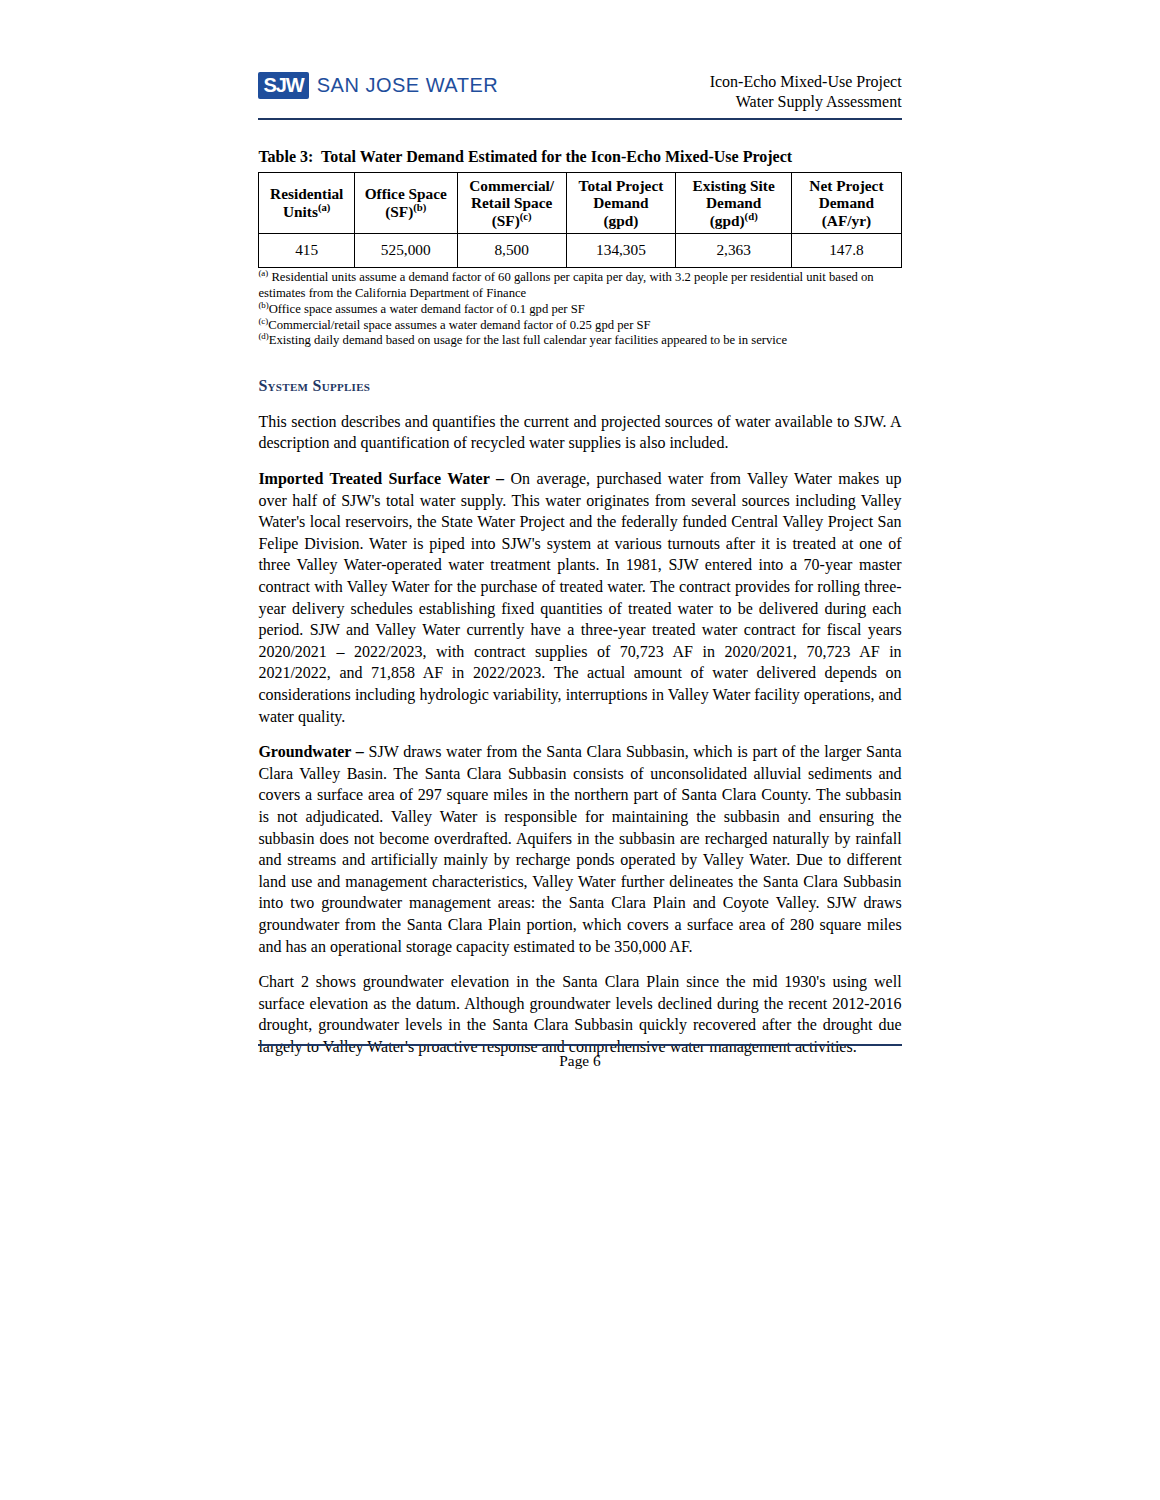SJW SAN JOSE WATER
Icon-Echo Mixed-Use Project
Water Supply Assessment
Table 3: Total Water Demand Estimated for the Icon-Echo Mixed-Use Project
| Residential Units (a) | Office Space (SF) (b) | Commercial/ Retail Space (SF) (c) | Total Project Demand (gpd) | Existing Site Demand (gpd) (d) | Net Project Demand (AF/yr) |
| --- | --- | --- | --- | --- | --- |
| 415 | 525,000 | 8,500 | 134,305 | 2,363 | 147.8 |
(a) Residential units assume a demand factor of 60 gallons per capita per day, with 3.2 people per residential unit based on estimates from the California Department of Finance
(b)Office space assumes a water demand factor of 0.1 gpd per SF
(c)Commercial/retail space assumes a water demand factor of 0.25 gpd per SF
(d)Existing daily demand based on usage for the last full calendar year facilities appeared to be in service
System Supplies
This section describes and quantifies the current and projected sources of water available to SJW. A description and quantification of recycled water supplies is also included.
Imported Treated Surface Water – On average, purchased water from Valley Water makes up over half of SJW's total water supply. This water originates from several sources including Valley Water's local reservoirs, the State Water Project and the federally funded Central Valley Project San Felipe Division. Water is piped into SJW's system at various turnouts after it is treated at one of three Valley Water-operated water treatment plants. In 1981, SJW entered into a 70-year master contract with Valley Water for the purchase of treated water. The contract provides for rolling three-year delivery schedules establishing fixed quantities of treated water to be delivered during each period. SJW and Valley Water currently have a three-year treated water contract for fiscal years 2020/2021 – 2022/2023, with contract supplies of 70,723 AF in 2020/2021, 70,723 AF in 2021/2022, and 71,858 AF in 2022/2023. The actual amount of water delivered depends on considerations including hydrologic variability, interruptions in Valley Water facility operations, and water quality.
Groundwater – SJW draws water from the Santa Clara Subbasin, which is part of the larger Santa Clara Valley Basin. The Santa Clara Subbasin consists of unconsolidated alluvial sediments and covers a surface area of 297 square miles in the northern part of Santa Clara County. The subbasin is not adjudicated. Valley Water is responsible for maintaining the subbasin and ensuring the subbasin does not become overdrafted. Aquifers in the subbasin are recharged naturally by rainfall and streams and artificially mainly by recharge ponds operated by Valley Water. Due to different land use and management characteristics, Valley Water further delineates the Santa Clara Subbasin into two groundwater management areas: the Santa Clara Plain and Coyote Valley. SJW draws groundwater from the Santa Clara Plain portion, which covers a surface area of 280 square miles and has an operational storage capacity estimated to be 350,000 AF.
Chart 2 shows groundwater elevation in the Santa Clara Plain since the mid 1930's using well surface elevation as the datum. Although groundwater levels declined during the recent 2012-2016 drought, groundwater levels in the Santa Clara Subbasin quickly recovered after the drought due largely to Valley Water's proactive response and comprehensive water management activities.
Page 6